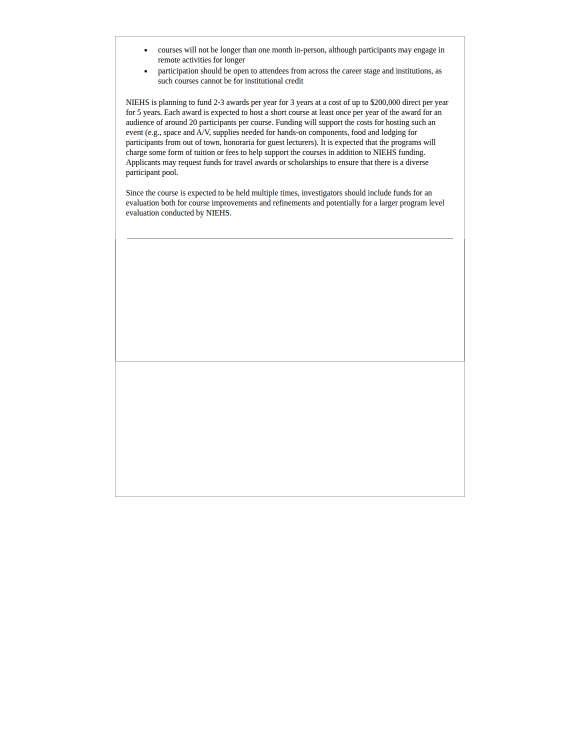courses will not be longer than one month in-person, although participants may engage in remote activities for longer
participation should be open to attendees from across the career stage and institutions, as such courses cannot be for institutional credit
NIEHS is planning to fund 2-3 awards per year for 3 years at a cost of up to $200,000 direct per year for 5 years. Each award is expected to host a short course at least once per year of the award for an audience of around 20 participants per course. Funding will support the costs for hosting such an event (e.g., space and A/V, supplies needed for hands-on components, food and lodging for participants from out of town, honoraria for guest lecturers). It is expected that the programs will charge some form of tuition or fees to help support the courses in addition to NIEHS funding. Applicants may request funds for travel awards or scholarships to ensure that there is a diverse participant pool.
Since the course is expected to be held multiple times, investigators should include funds for an evaluation both for course improvements and refinements and potentially for a larger program level evaluation conducted by NIEHS.